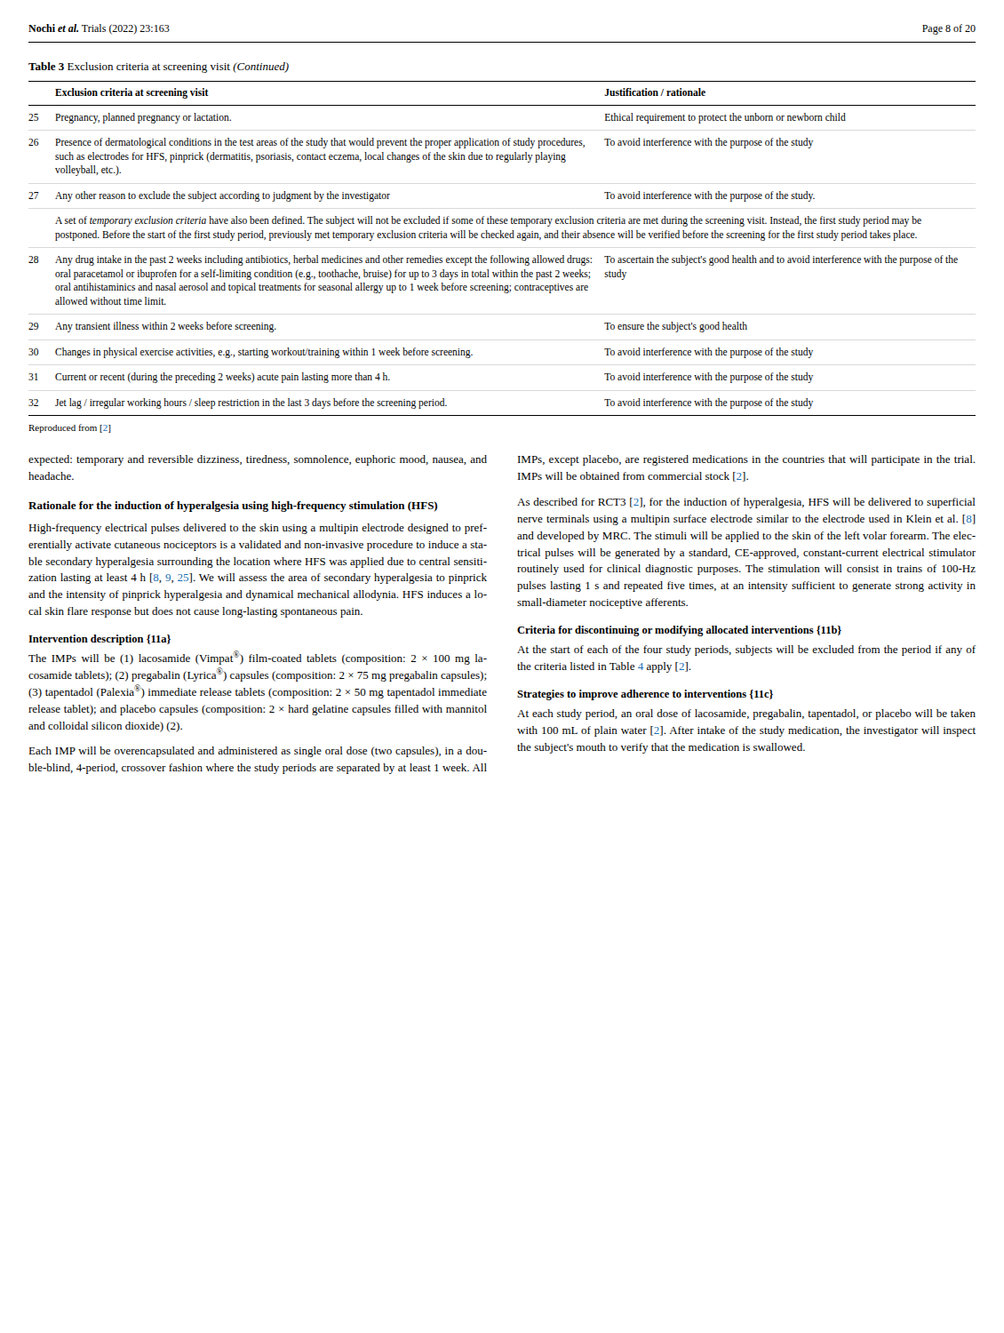Nochi et al. Trials (2022) 23:163
Page 8 of 20
Table 3 Exclusion criteria at screening visit (Continued)
| | Exclusion criteria at screening visit | Justification / rationale |
| --- | --- | --- |
| 25 | Pregnancy, planned pregnancy or lactation. | Ethical requirement to protect the unborn or newborn child |
| 26 | Presence of dermatological conditions in the test areas of the study that would prevent the proper application of study procedures, such as electrodes for HFS, pinprick (dermatitis, psoriasis, contact eczema, local changes of the skin due to regularly playing volleyball, etc.). | To avoid interference with the purpose of the study |
| 27 | Any other reason to exclude the subject according to judgment by the investigator | To avoid interference with the purpose of the study. |
| | A set of temporary exclusion criteria have also been defined. The subject will not be excluded if some of these temporary exclusion criteria are met during the screening visit. Instead, the first study period may be postponed. Before the start of the first study period, previously met temporary exclusion criteria will be checked again, and their absence will be verified before the screening for the first study period takes place. |
| 28 | Any drug intake in the past 2 weeks including antibiotics, herbal medicines and other remedies except the following allowed drugs: oral paracetamol or ibuprofen for a self-limiting condition (e.g., toothache, bruise) for up to 3 days in total within the past 2 weeks; oral antihistaminics and nasal aerosol and topical treatments for seasonal allergy up to 1 week before screening; contraceptives are allowed without time limit. | To ascertain the subject's good health and to avoid interference with the purpose of the study |
| 29 | Any transient illness within 2 weeks before screening. | To ensure the subject's good health |
| 30 | Changes in physical exercise activities, e.g., starting workout/training within 1 week before screening. | To avoid interference with the purpose of the study |
| 31 | Current or recent (during the preceding 2 weeks) acute pain lasting more than 4 h. | To avoid interference with the purpose of the study |
| 32 | Jet lag / irregular working hours / sleep restriction in the last 3 days before the screening period. | To avoid interference with the purpose of the study |
Reproduced from [2]
expected: temporary and reversible dizziness, tiredness, somnolence, euphoric mood, nausea, and headache.
Rationale for the induction of hyperalgesia using high-frequency stimulation (HFS)
High-frequency electrical pulses delivered to the skin using a multipin electrode designed to preferentially activate cutaneous nociceptors is a validated and non-invasive procedure to induce a stable secondary hyperalgesia surrounding the location where HFS was applied due to central sensitization lasting at least 4 h [8, 9, 25]. We will assess the area of secondary hyperalgesia to pinprick and the intensity of pinprick hyperalgesia and dynamical mechanical allodynia. HFS induces a local skin flare response but does not cause long-lasting spontaneous pain.
Intervention description {11a}
The IMPs will be (1) lacosamide (Vimpat®) film-coated tablets (composition: 2 × 100 mg lacosamide tablets); (2) pregabalin (Lyrica®) capsules (composition: 2 × 75 mg pregabalin capsules); (3) tapentadol (Palexia®) immediate release tablets (composition: 2 × 50 mg tapentadol immediate release tablet); and placebo capsules (composition: 2 × hard gelatine capsules filled with mannitol and colloidal silicon dioxide) (2).
Each IMP will be overencapsulated and administered as single oral dose (two capsules), in a double-blind, 4-period, crossover fashion where the study periods are separated by at least 1 week. All IMPs, except placebo, are registered medications in the countries that will participate in the trial. IMPs will be obtained from commercial stock [2].
As described for RCT3 [2], for the induction of hyperalgesia, HFS will be delivered to superficial nerve terminals using a multipin surface electrode similar to the electrode used in Klein et al. [8] and developed by MRC. The stimuli will be applied to the skin of the left volar forearm. The electrical pulses will be generated by a standard, CE-approved, constant-current electrical stimulator routinely used for clinical diagnostic purposes. The stimulation will consist in trains of 100-Hz pulses lasting 1 s and repeated five times, at an intensity sufficient to generate strong activity in small-diameter nociceptive afferents.
Criteria for discontinuing or modifying allocated interventions {11b}
At the start of each of the four study periods, subjects will be excluded from the period if any of the criteria listed in Table 4 apply [2].
Strategies to improve adherence to interventions {11c}
At each study period, an oral dose of lacosamide, pregabalin, tapentadol, or placebo will be taken with 100 mL of plain water [2]. After intake of the study medication, the investigator will inspect the subject's mouth to verify that the medication is swallowed.